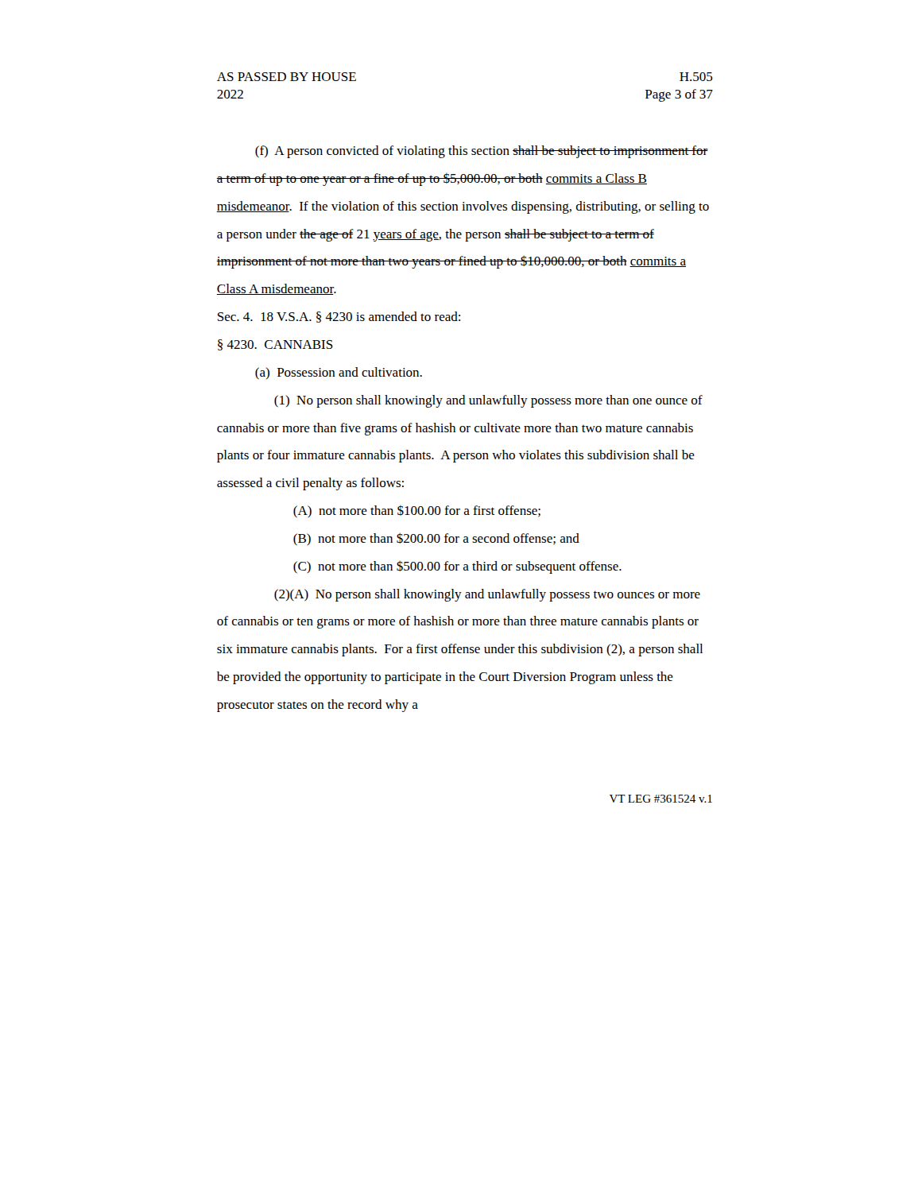AS PASSED BY HOUSE
2022
H.505
Page 3 of 37
(f) A person convicted of violating this section shall be subject to imprisonment for a term of up to one year or a fine of up to $5,000.00, or both commits a Class B misdemeanor. If the violation of this section involves dispensing, distributing, or selling to a person under the age of 21 years of age, the person shall be subject to a term of imprisonment of not more than two years or fined up to $10,000.00, or both commits a Class A misdemeanor.
Sec. 4. 18 V.S.A. § 4230 is amended to read:
§ 4230. CANNABIS
(a) Possession and cultivation.
(1) No person shall knowingly and unlawfully possess more than one ounce of cannabis or more than five grams of hashish or cultivate more than two mature cannabis plants or four immature cannabis plants. A person who violates this subdivision shall be assessed a civil penalty as follows:
(A) not more than $100.00 for a first offense;
(B) not more than $200.00 for a second offense; and
(C) not more than $500.00 for a third or subsequent offense.
(2)(A) No person shall knowingly and unlawfully possess two ounces or more of cannabis or ten grams or more of hashish or more than three mature cannabis plants or six immature cannabis plants. For a first offense under this subdivision (2), a person shall be provided the opportunity to participate in the Court Diversion Program unless the prosecutor states on the record why a
VT LEG #361524 v.1